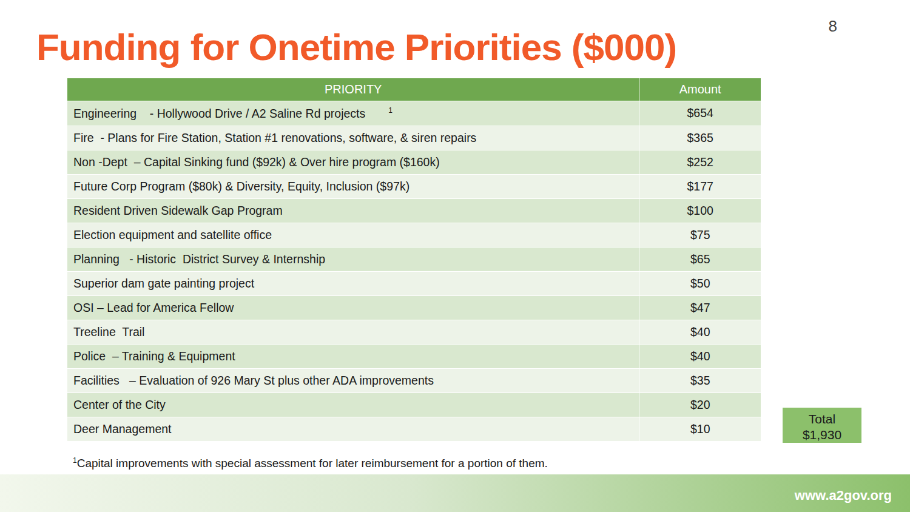8
Funding for Onetime Priorities ($000)
| PRIORITY | Amount |
| --- | --- |
| Engineering - Hollywood Drive / A2 Saline Rd projects 1 | $654 |
| Fire - Plans for Fire Station, Station #1 renovations, software, & siren repairs | $365 |
| Non -Dept – Capital Sinking fund ($92k) & Over hire program ($160k) | $252 |
| Future Corp Program ($80k) & Diversity, Equity, Inclusion ($97k) | $177 |
| Resident Driven Sidewalk Gap Program | $100 |
| Election equipment and satellite office | $75 |
| Planning - Historic District Survey & Internship | $65 |
| Superior dam gate painting project | $50 |
| OSI – Lead for America Fellow | $47 |
| Treeline Trail | $40 |
| Police – Training & Equipment | $40 |
| Facilities – Evaluation of 926 Mary St plus other ADA improvements | $35 |
| Center of the City | $20 |
| Deer Management | $10 |
Total
$1,930
1Capital improvements with special assessment for later reimbursement for a portion of them.
www.a2gov.org